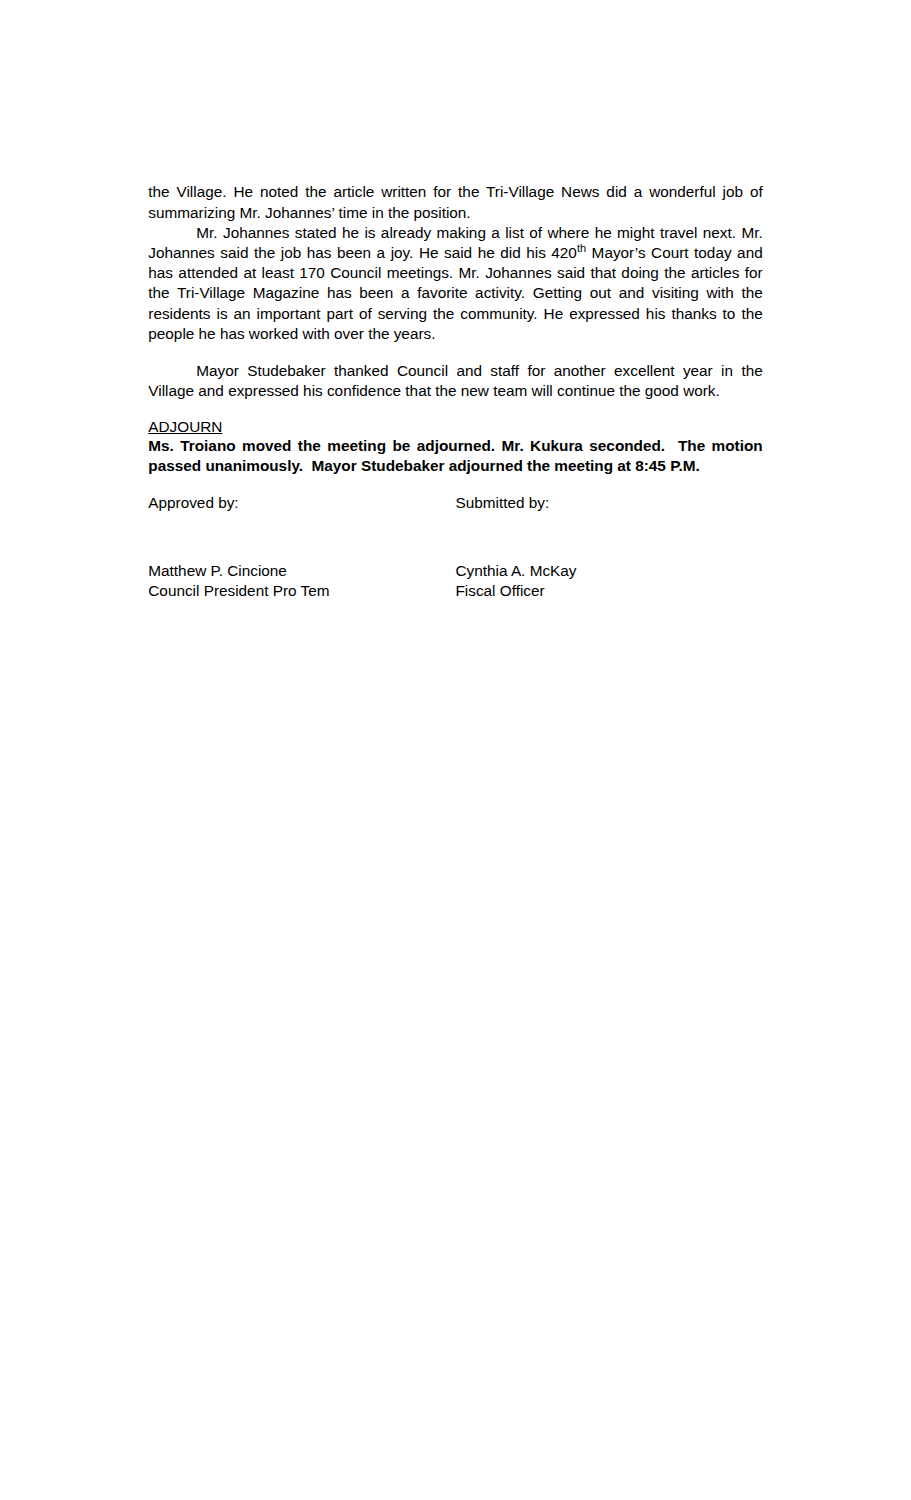the Village. He noted the article written for the Tri-Village News did a wonderful job of summarizing Mr. Johannes’ time in the position.
Mr. Johannes stated he is already making a list of where he might travel next. Mr. Johannes said the job has been a joy. He said he did his 420th Mayor’s Court today and has attended at least 170 Council meetings. Mr. Johannes said that doing the articles for the Tri-Village Magazine has been a favorite activity. Getting out and visiting with the residents is an important part of serving the community. He expressed his thanks to the people he has worked with over the years.
Mayor Studebaker thanked Council and staff for another excellent year in the Village and expressed his confidence that the new team will continue the good work.
ADJOURN
Ms. Troiano moved the meeting be adjourned. Mr. Kukura seconded. The motion passed unanimously. Mayor Studebaker adjourned the meeting at 8:45 P.M.
| Approved by: | Submitted by: |
| Matthew P. Cincione Council President Pro Tem | Cynthia A. McKay Fiscal Officer |